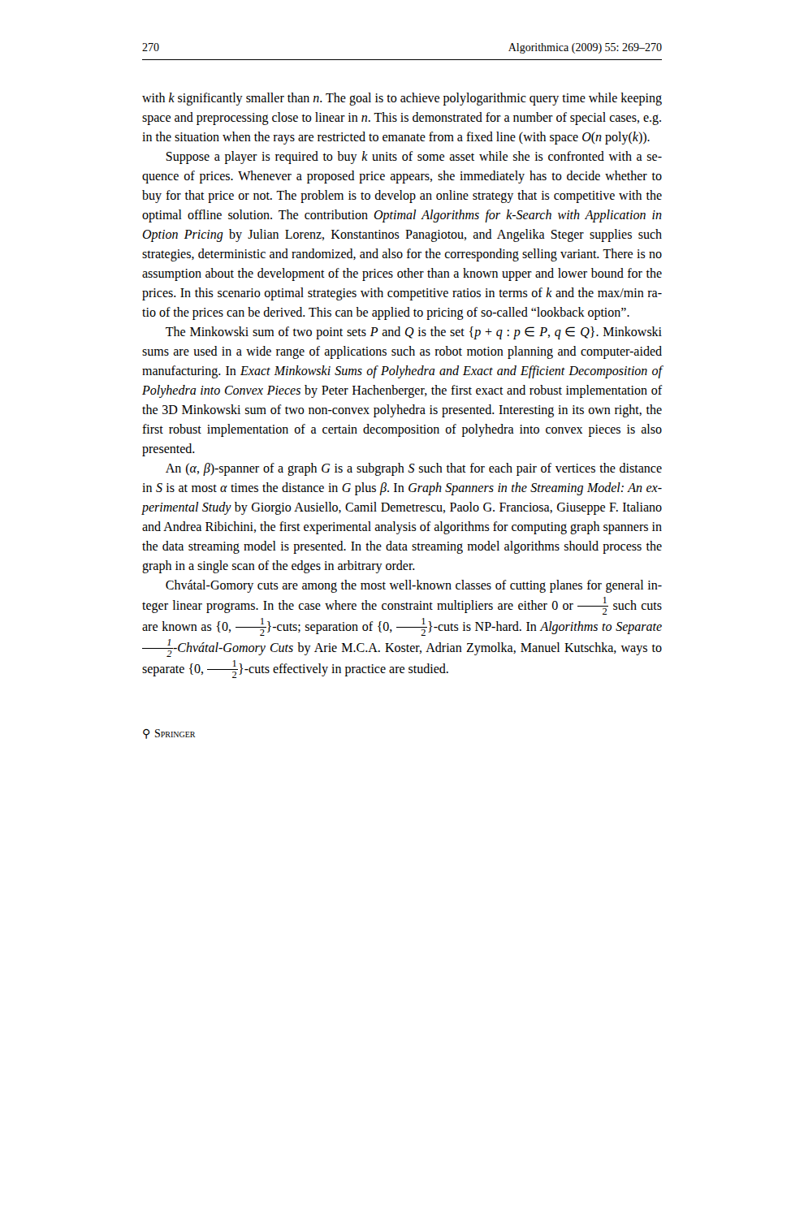270 Algorithmica (2009) 55: 269–270
with k significantly smaller than n. The goal is to achieve polylogarithmic query time while keeping space and preprocessing close to linear in n. This is demonstrated for a number of special cases, e.g. in the situation when the rays are restricted to emanate from a fixed line (with space O(n poly(k)).
Suppose a player is required to buy k units of some asset while she is confronted with a sequence of prices. Whenever a proposed price appears, she immediately has to decide whether to buy for that price or not. The problem is to develop an online strategy that is competitive with the optimal offline solution. The contribution Optimal Algorithms for k-Search with Application in Option Pricing by Julian Lorenz, Konstantinos Panagiotou, and Angelika Steger supplies such strategies, deterministic and randomized, and also for the corresponding selling variant. There is no assumption about the development of the prices other than a known upper and lower bound for the prices. In this scenario optimal strategies with competitive ratios in terms of k and the max/min ratio of the prices can be derived. This can be applied to pricing of so-called “lookback option”.
The Minkowski sum of two point sets P and Q is the set {p + q : p ∈ P, q ∈ Q}. Minkowski sums are used in a wide range of applications such as robot motion planning and computer-aided manufacturing. In Exact Minkowski Sums of Polyhedra and Exact and Efficient Decomposition of Polyhedra into Convex Pieces by Peter Hachenberger, the first exact and robust implementation of the 3D Minkowski sum of two non-convex polyhedra is presented. Interesting in its own right, the first robust implementation of a certain decomposition of polyhedra into convex pieces is also presented.
An (α, β)-spanner of a graph G is a subgraph S such that for each pair of vertices the distance in S is at most α times the distance in G plus β. In Graph Spanners in the Streaming Model: An experimental Study by Giorgio Ausiello, Camil Demetrescu, Paolo G. Franciosa, Giuseppe F. Italiano and Andrea Ribichini, the first experimental analysis of algorithms for computing graph spanners in the data streaming model is presented. In the data streaming model algorithms should process the graph in a single scan of the edges in arbitrary order.
Chvátal-Gomory cuts are among the most well-known classes of cutting planes for general integer linear programs. In the case where the constraint multipliers are either 0 or 12 such cuts are known as {0, 12}-cuts; separation of {0, 12}-cuts is NP-hard. In Algorithms to Separate 12-Chvátal-Gomory Cuts by Arie M.C.A. Koster, Adrian Zymolka, Manuel Kutschka, ways to separate {0, 12}-cuts effectively in practice are studied.
⚲Springer